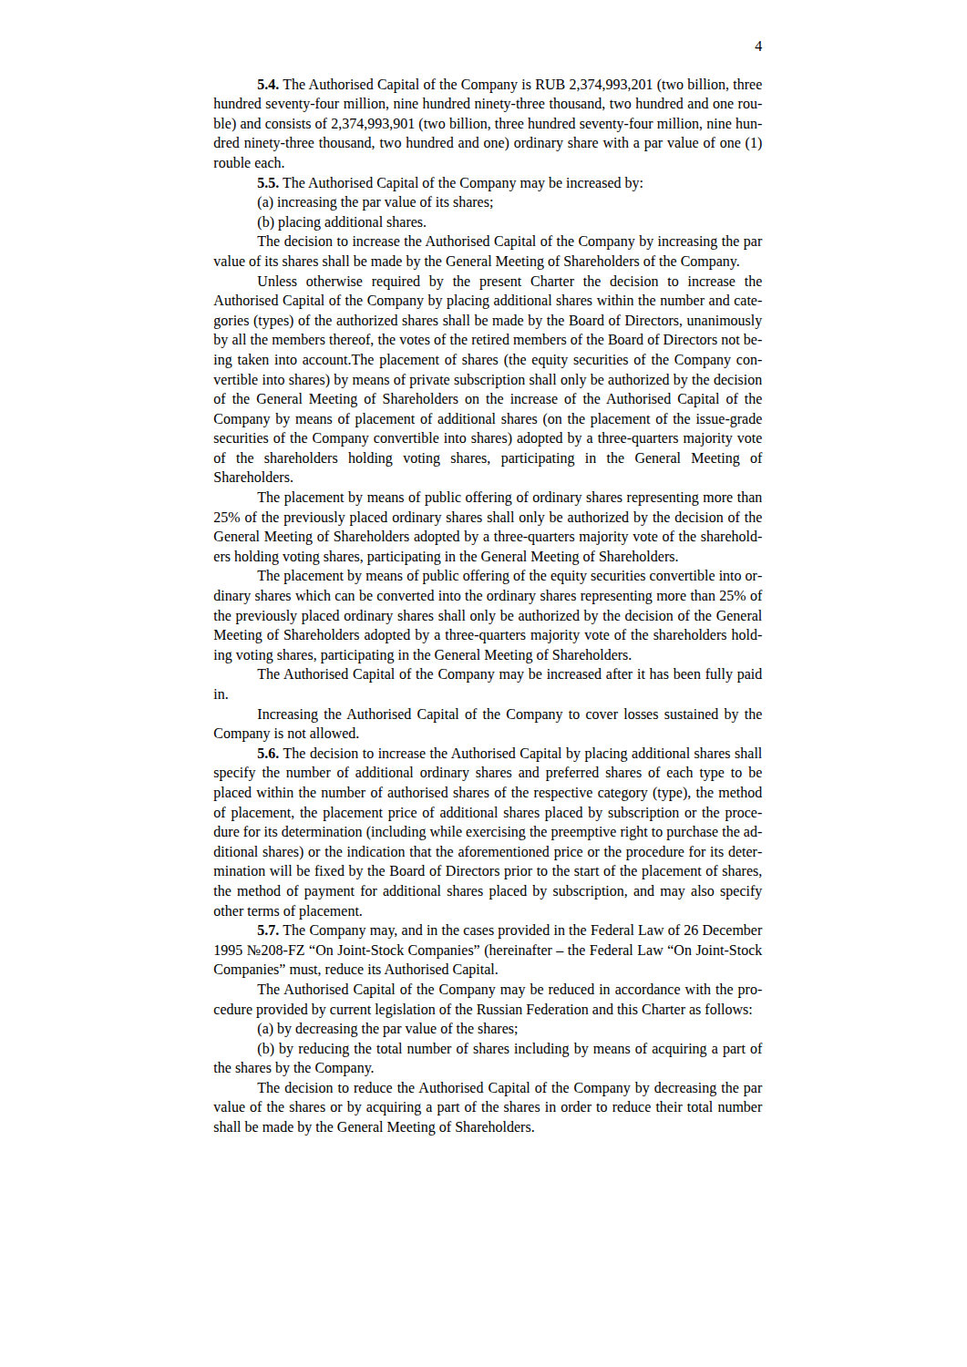4
5.4. The Authorised Capital of the Company is RUB 2,374,993,201 (two billion, three hundred seventy-four million, nine hundred ninety-three thousand, two hundred and one rouble) and consists of 2,374,993,901 (two billion, three hundred seventy-four million, nine hundred ninety-three thousand, two hundred and one) ordinary share with a par value of one (1) rouble each.
5.5. The Authorised Capital of the Company may be increased by:
(a) increasing the par value of its shares;
(b) placing additional shares.
The decision to increase the Authorised Capital of the Company by increasing the par value of its shares shall be made by the General Meeting of Shareholders of the Company.
Unless otherwise required by the present Charter the decision to increase the Authorised Capital of the Company by placing additional shares within the number and categories (types) of the authorized shares shall be made by the Board of Directors, unanimously by all the members thereof, the votes of the retired members of the Board of Directors not being taken into account.The placement of shares (the equity securities of the Company convertible into shares) by means of private subscription shall only be authorized by the decision of the General Meeting of Shareholders on the increase of the Authorised Capital of the Company by means of placement of additional shares (on the placement of the issue-grade securities of the Company convertible into shares) adopted by a three-quarters majority vote of the shareholders holding voting shares, participating in the General Meeting of Shareholders.
The placement by means of public offering of ordinary shares representing more than 25% of the previously placed ordinary shares shall only be authorized by the decision of the General Meeting of Shareholders adopted by a three-quarters majority vote of the shareholders holding voting shares, participating in the General Meeting of Shareholders.
The placement by means of public offering of the equity securities convertible into ordinary shares which can be converted into the ordinary shares representing more than 25% of the previously placed ordinary shares shall only be authorized by the decision of the General Meeting of Shareholders adopted by a three-quarters majority vote of the shareholders holding voting shares, participating in the General Meeting of Shareholders.
The Authorised Capital of the Company may be increased after it has been fully paid in.
Increasing the Authorised Capital of the Company to cover losses sustained by the Company is not allowed.
5.6. The decision to increase the Authorised Capital by placing additional shares shall specify the number of additional ordinary shares and preferred shares of each type to be placed within the number of authorised shares of the respective category (type), the method of placement, the placement price of additional shares placed by subscription or the procedure for its determination (including while exercising the preemptive right to purchase the additional shares) or the indication that the aforementioned price or the procedure for its determination will be fixed by the Board of Directors prior to the start of the placement of shares, the method of payment for additional shares placed by subscription, and may also specify other terms of placement.
5.7. The Company may, and in the cases provided in the Federal Law of 26 December 1995 №208-FZ “On Joint-Stock Companies” (hereinafter – the Federal Law “On Joint-Stock Companies” must, reduce its Authorised Capital.
The Authorised Capital of the Company may be reduced in accordance with the procedure provided by current legislation of the Russian Federation and this Charter as follows:
(a) by decreasing the par value of the shares;
(b) by reducing the total number of shares including by means of acquiring a part of the shares by the Company.
The decision to reduce the Authorised Capital of the Company by decreasing the par value of the shares or by acquiring a part of the shares in order to reduce their total number shall be made by the General Meeting of Shareholders.